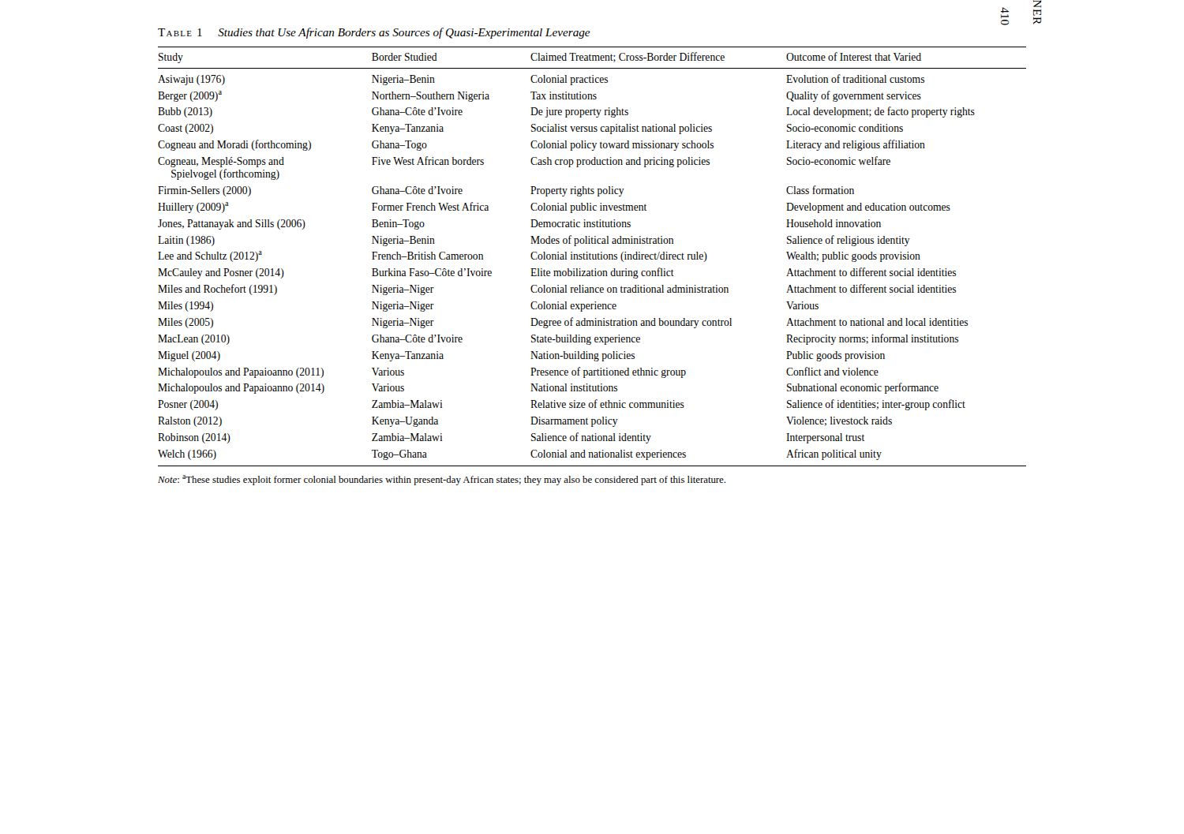410
MCCAULEY AND POSNER
Table 1 Studies that Use African Borders as Sources of Quasi-Experimental Leverage
| Study | Border Studied | Claimed Treatment; Cross-Border Difference | Outcome of Interest that Varied |
| --- | --- | --- | --- |
| Asiwaju (1976) | Nigeria–Benin | Colonial practices | Evolution of traditional customs |
| Berger (2009) a | Northern–Southern Nigeria | Tax institutions | Quality of government services |
| Bubb (2013) | Ghana–Côte d’Ivoire | De jure property rights | Local development; de facto property rights |
| Coast (2002) | Kenya–Tanzania | Socialist versus capitalist national policies | Socio-economic conditions |
| Cogneau and Moradi (forthcoming) | Ghana–Togo | Colonial policy toward missionary schools | Literacy and religious affiliation |
| Cogneau, Mesplé-Somps and Spielvogel (forthcoming) | Five West African borders | Cash crop production and pricing policies | Socio-economic welfare |
| Firmin-Sellers (2000) | Ghana–Côte d’Ivoire | Property rights policy | Class formation |
| Huillery (2009) a | Former French West Africa | Colonial public investment | Development and education outcomes |
| Jones, Pattanayak and Sills (2006) | Benin–Togo | Democratic institutions | Household innovation |
| Laitin (1986) | Nigeria–Benin | Modes of political administration | Salience of religious identity |
| Lee and Schultz (2012) a | French–British Cameroon | Colonial institutions (indirect/direct rule) | Wealth; public goods provision |
| McCauley and Posner (2014) | Burkina Faso–Côte d’Ivoire | Elite mobilization during conflict | Attachment to different social identities |
| Miles and Rochefort (1991) | Nigeria–Niger | Colonial reliance on traditional administration | Attachment to different social identities |
| Miles (1994) | Nigeria–Niger | Colonial experience | Various |
| Miles (2005) | Nigeria–Niger | Degree of administration and boundary control | Attachment to national and local identities |
| MacLean (2010) | Ghana–Côte d’Ivoire | State-building experience | Reciprocity norms; informal institutions |
| Miguel (2004) | Kenya–Tanzania | Nation-building policies | Public goods provision |
| Michalopoulos and Papaioanno (2011) | Various | Presence of partitioned ethnic group | Conflict and violence |
| Michalopoulos and Papaioanno (2014) | Various | National institutions | Subnational economic performance |
| Posner (2004) | Zambia–Malawi | Relative size of ethnic communities | Salience of identities; inter-group conflict |
| Ralston (2012) | Kenya–Uganda | Disarmament policy | Violence; livestock raids |
| Robinson (2014) | Zambia–Malawi | Salience of national identity | Interpersonal trust |
| Welch (1966) | Togo–Ghana | Colonial and nationalist experiences | African political unity |
Note: aThese studies exploit former colonial boundaries within present-day African states; they may also be considered part of this literature.